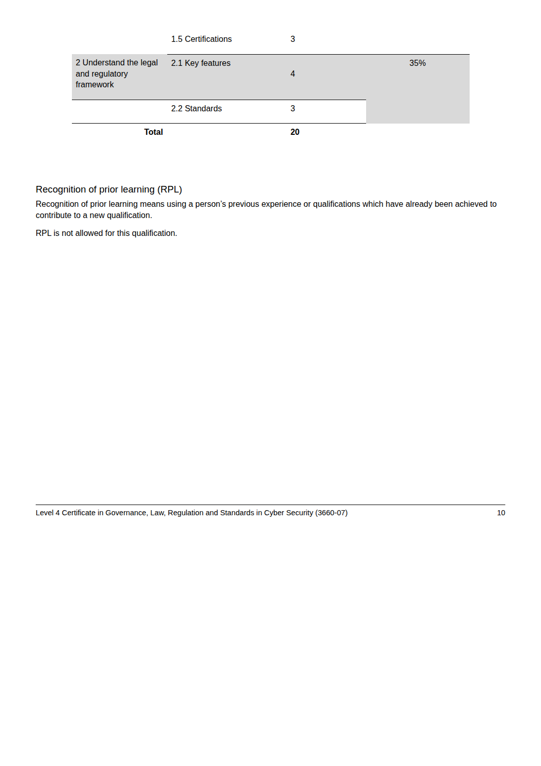| | 1.5 Certifications | 3 | |
| 2 Understand the legal and regulatory framework | 2.1 Key features | 4 | 35% |
| | 2.2 Standards | 3 |
| Total | | 20 | |
Recognition of prior learning (RPL)
Recognition of prior learning means using a person’s previous experience or qualifications which have already been achieved to contribute to a new qualification.
RPL is not allowed for this qualification.
Level 4 Certificate in Governance, Law, Regulation and Standards in Cyber Security (3660-07) 10